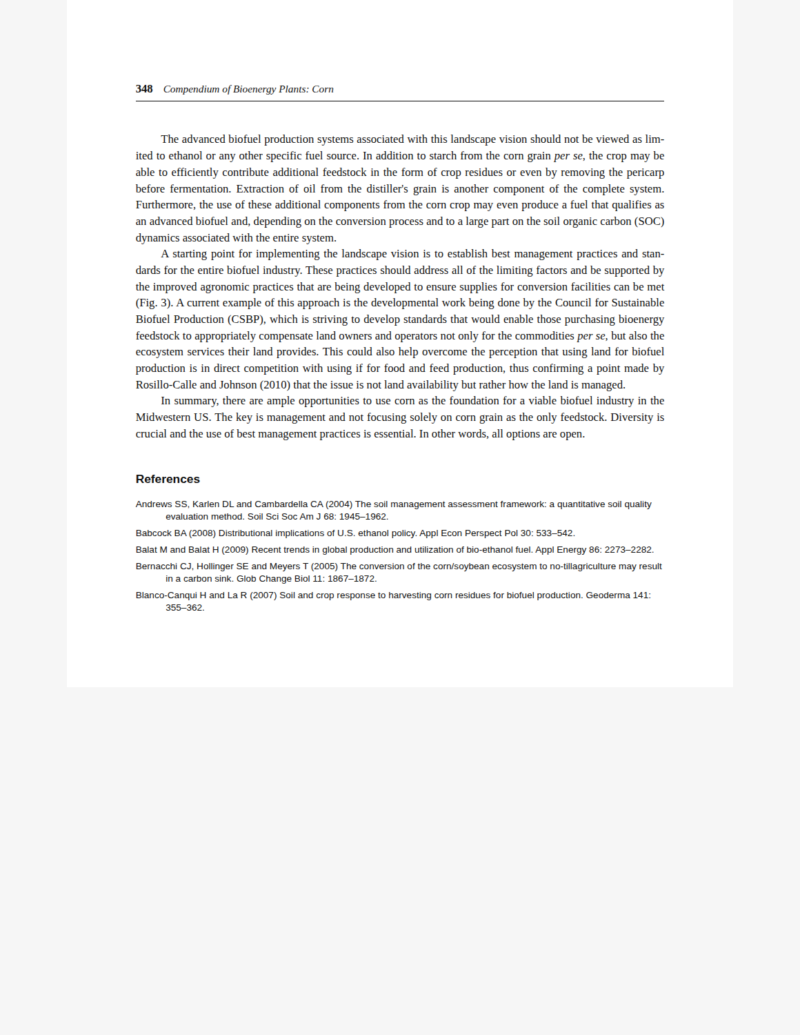348 Compendium of Bioenergy Plants: Corn
The advanced biofuel production systems associated with this landscape vision should not be viewed as limited to ethanol or any other specific fuel source. In addition to starch from the corn grain per se, the crop may be able to efficiently contribute additional feedstock in the form of crop residues or even by removing the pericarp before fermentation. Extraction of oil from the distiller's grain is another component of the complete system. Furthermore, the use of these additional components from the corn crop may even produce a fuel that qualifies as an advanced biofuel and, depending on the conversion process and to a large part on the soil organic carbon (SOC) dynamics associated with the entire system.
A starting point for implementing the landscape vision is to establish best management practices and standards for the entire biofuel industry. These practices should address all of the limiting factors and be supported by the improved agronomic practices that are being developed to ensure supplies for conversion facilities can be met (Fig. 3). A current example of this approach is the developmental work being done by the Council for Sustainable Biofuel Production (CSBP), which is striving to develop standards that would enable those purchasing bioenergy feedstock to appropriately compensate land owners and operators not only for the commodities per se, but also the ecosystem services their land provides. This could also help overcome the perception that using land for biofuel production is in direct competition with using if for food and feed production, thus confirming a point made by Rosillo-Calle and Johnson (2010) that the issue is not land availability but rather how the land is managed.
In summary, there are ample opportunities to use corn as the foundation for a viable biofuel industry in the Midwestern US. The key is management and not focusing solely on corn grain as the only feedstock. Diversity is crucial and the use of best management practices is essential. In other words, all options are open.
References
Andrews SS, Karlen DL and Cambardella CA (2004) The soil management assessment framework: a quantitative soil quality evaluation method. Soil Sci Soc Am J 68: 1945–1962.
Babcock BA (2008) Distributional implications of U.S. ethanol policy. Appl Econ Perspect Pol 30: 533–542.
Balat M and Balat H (2009) Recent trends in global production and utilization of bio-ethanol fuel. Appl Energy 86: 2273–2282.
Bernacchi CJ, Hollinger SE and Meyers T (2005) The conversion of the corn/soybean ecosystem to no-tillagriculture may result in a carbon sink. Glob Change Biol 11: 1867–1872.
Blanco-Canqui H and La R (2007) Soil and crop response to harvesting corn residues for biofuel production. Geoderma 141: 355–362.